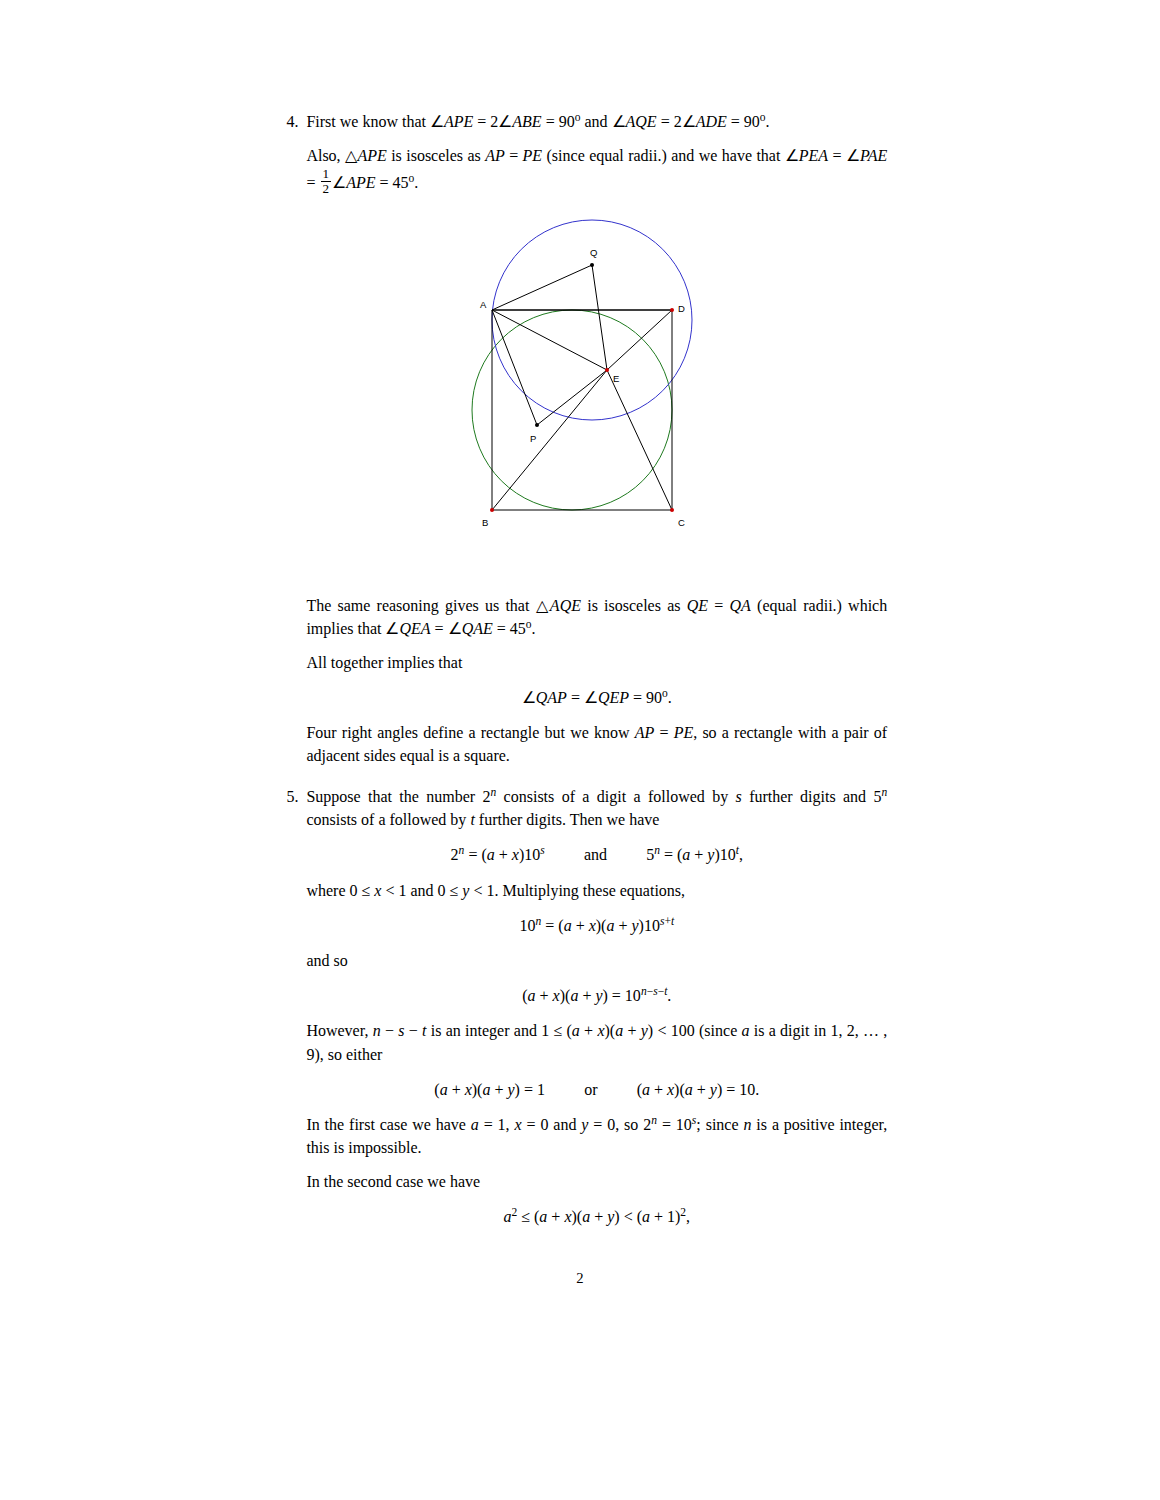4.
First we know that ∠APE = 2∠ABE = 90o and ∠AQE = 2∠ADE = 90o.
Also, △APE is isosceles as AP = PE (since equal radii.) and we have that ∠PEA = ∠PAE = 12∠APE = 45o.
Q A D E P B C
The same reasoning gives us that △AQE is isosceles as QE = QA (equal radii.) which implies that ∠QEA = ∠QAE = 45o.
All together implies that
∠QAP = ∠QEP = 90o.
Four right angles define a rectangle but we know AP = PE, so a rectangle with a pair of adjacent sides equal is a square.
5.
Suppose that the number 2n consists of a digit a followed by s further digits and 5n consists of a followed by t further digits. Then we have
2n = (a + x)10s and 5n = (a + y)10t,
where 0 ≤ x < 1 and 0 ≤ y < 1. Multiplying these equations,
10n = (a + x)(a + y)10s+t
and so
(a + x)(a + y) = 10n−s−t.
However, n − s − t is an integer and 1 ≤ (a + x)(a + y) < 100 (since a is a digit in 1, 2, … , 9), so either
(a + x)(a + y) = 1 or (a + x)(a + y) = 10.
In the first case we have a = 1, x = 0 and y = 0, so 2n = 10s; since n is a positive integer, this is impossible.
In the second case we have
a2 ≤ (a + x)(a + y) < (a + 1)2,
2